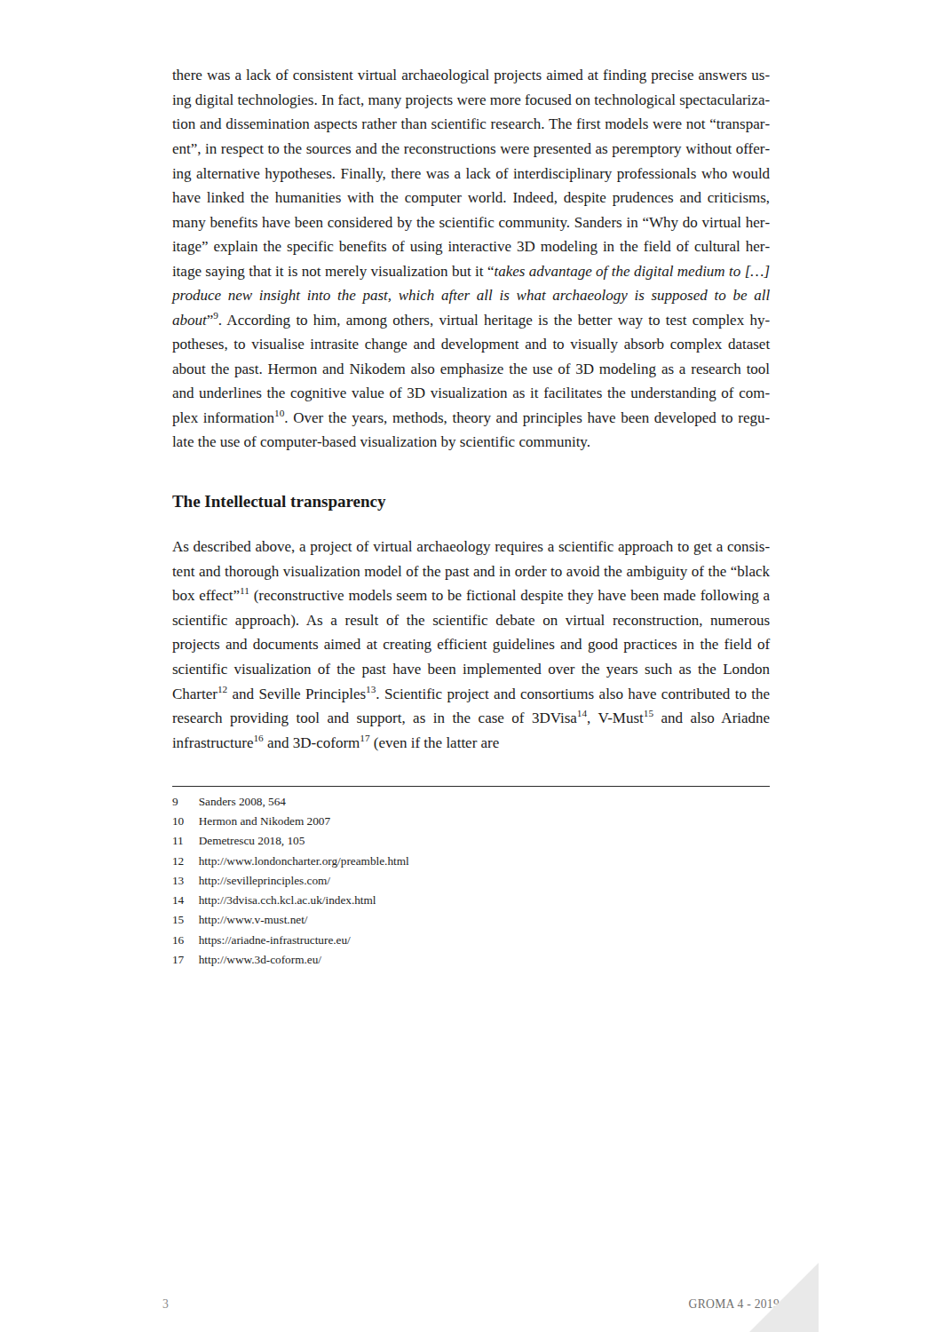there was a lack of consistent virtual archaeological projects aimed at finding precise answers using digital technologies. In fact, many projects were more focused on technological spectacularization and dissemination aspects rather than scientific research. The first models were not “transparent”, in respect to the sources and the reconstructions were presented as peremptory without offering alternative hypotheses. Finally, there was a lack of interdisciplinary professionals who would have linked the humanities with the computer world. Indeed, despite prudences and criticisms, many benefits have been considered by the scientific community. Sanders in “Why do virtual heritage” explain the specific benefits of using interactive 3D modeling in the field of cultural heritage saying that it is not merely visualization but it “takes advantage of the digital medium to […] produce new insight into the past, which after all is what archaeology is supposed to be all about”9. According to him, among others, virtual heritage is the better way to test complex hypotheses, to visualise intrasite change and development and to visually absorb complex dataset about the past. Hermon and Nikodem also emphasize the use of 3D modeling as a research tool and underlines the cognitive value of 3D visualization as it facilitates the understanding of complex information10. Over the years, methods, theory and principles have been developed to regulate the use of computer-based visualization by scientific community.
The Intellectual transparency
As described above, a project of virtual archaeology requires a scientific approach to get a consistent and thorough visualization model of the past and in order to avoid the ambiguity of the “black box effect”11 (reconstructive models seem to be fictional despite they have been made following a scientific approach). As a result of the scientific debate on virtual reconstruction, numerous projects and documents aimed at creating efficient guidelines and good practices in the field of scientific visualization of the past have been implemented over the years such as the London Charter12 and Seville Principles13. Scientific project and consortiums also have contributed to the research providing tool and support, as in the case of 3DVisa14, V-Must15 and also Ariadne infrastructure16 and 3D-coform17 (even if the latter are
9 Sanders 2008, 564
10 Hermon and Nikodem 2007
11 Demetrescu 2018, 105
12 http://www.londoncharter.org/preamble.html
13 http://sevilleprinciples.com/
14 http://3dvisa.cch.kcl.ac.uk/index.html
15 http://www.v-must.net/
16 https://ariadne-infrastructure.eu/
17 http://www.3d-coform.eu/
3 GROMA 4 - 2019